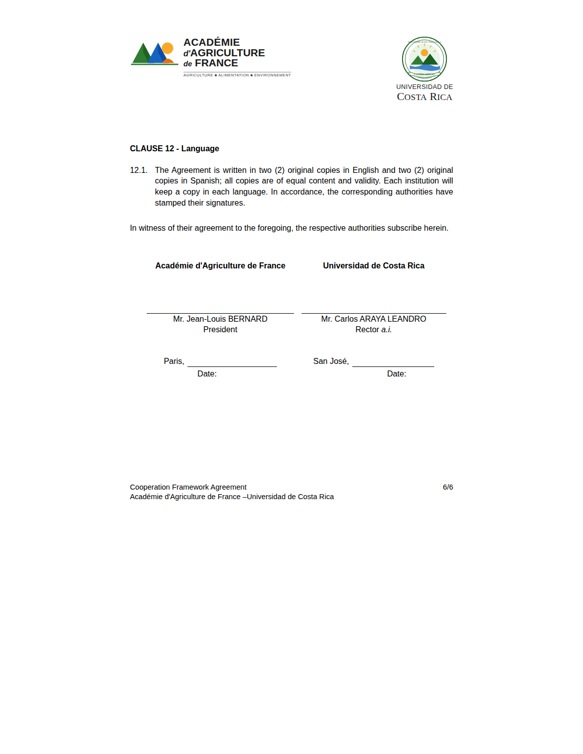ACADÉMIE
d'AGRICULTURE
de FRANCE
AGRICULTURE ■ ALIMENTATION ■ ENVIRONNEMENT
LUCEM ASPICIO UNIVERSIDAD DE COSTA RICA
UNIVERSIDAD DE COSTA RICA
CLAUSE 12 - Language
12.1.
The Agreement is written in two (2) original copies in English and two (2) original copies in Spanish; all copies are of equal content and validity. Each institution will keep a copy in each language. In accordance, the corresponding authorities have stamped their signatures.
In witness of their agreement to the foregoing, the respective authorities subscribe herein.
| Académie d'Agriculture de France | Universidad de Costa Rica |
| Mr. Jean-Louis BERNARD President | Mr. Carlos ARAYA LEANDRO Rector a.i. |
| Paris, | San José, |
| Date: | Date: |
Cooperation Framework Agreement
Académie d'Agriculture de France –Universidad de Costa Rica
6/6